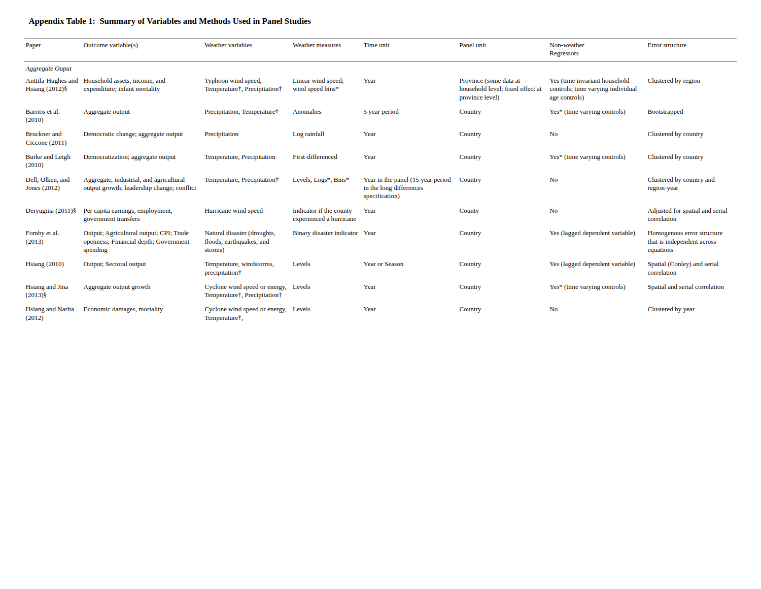Appendix Table 1: Summary of Variables and Methods Used in Panel Studies
| Paper | Outcome variable(s) | Weather variables | Weather measures | Time unit | Panel unit | Non-weather Regressors | Error structure |
| --- | --- | --- | --- | --- | --- | --- | --- |
| Aggregate Ouput |
| Anttila-Hughes and Hsiang (2012)§ | Household assets, income, and expenditure; infant mortality | Typhoon wind speed, Temperature†, Precipitation† | Linear wind speed; wind speed bins* | Year | Province (some data at household level; fixed effect at province level) | Yes (time invariant household controls; time varying individual age controls) | Clustered by region |
| Barrios et al. (2010) | Aggregate output | Precipitation, Temperature† | Anomalies | 5 year period | Country | Yes* (time varying controls) | Bootstrapped |
| Bruckner and Ciccone (2011) | Democratic change; aggregate output | Precipitation | Log rainfall | Year | Country | No | Clustered by country |
| Burke and Leigh (2010) | Democratization; aggregate output | Temperature, Precipitation | First-differenced | Year | Country | Yes* (time varying controls) | Clustered by country |
| Dell, Olken, and Jones (2012) | Aggregate, industrial, and agricultural output growth; leadership change; conflict | Temperature, Precipitation† | Levels, Logs*, Bins* | Year in the panel (15 year period in the long differences specification) | Country | No | Clustered by country and region-year |
| Deryugina (2011)§ | Per capita earnings, employment, government transfers | Hurricane wind speed | Indicator if the county experienced a hurricane | Year | County | No | Adjusted for spatial and serial correlation |
| Fomby et al. (2013) | Output; Agricultural output; CPI; Trade openness; Financial depth; Government spending | Natural disaster (droughts, floods, earthquakes, and storms) | Binary disaster indicator | Year | Country | Yes (lagged dependent variable) | Homogenous error structure that is independent across equations |
| Hsiang (2010) | Output; Sectoral output | Temperature, windstorms, precipitation† | Levels | Year or Season | Country | Yes (lagged dependent variable) | Spatial (Conley) and serial correlation |
| Hsiang and Jina (2013)§ | Aggregate output growth | Cyclone wind speed or energy, Temperature†, Precipitation† | Levels | Year | Country | Yes* (time varying controls) | Spatial and serial correlation |
| Hsiang and Narita (2012) | Economic damages, mortality | Cyclone wind speed or energy, Temperature†, | Levels | Year | Country | No | Clustered by year |